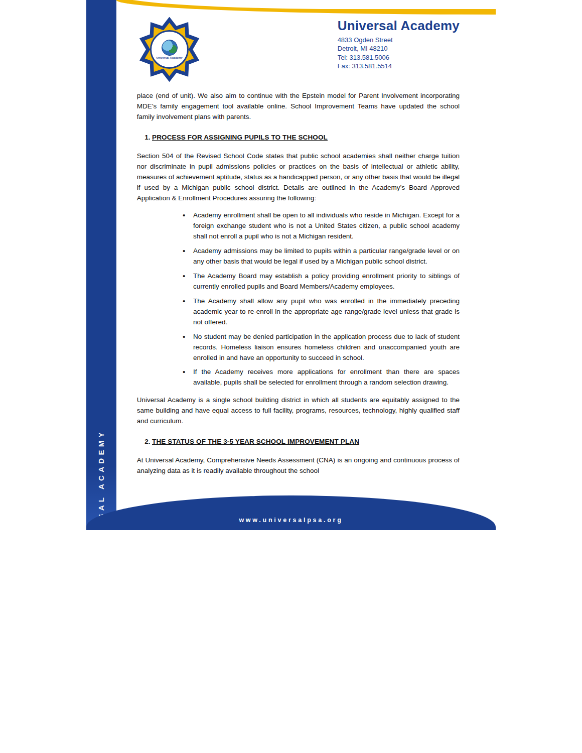UNIVERSAL ACADEMY
Universal Academy
Universal Academy
4833 Ogden Street
Detroit, MI 48210
Tel: 313.581.5006
Fax: 313.581.5514
place (end of unit). We also aim to continue with the Epstein model for Parent Involvement incorporating MDE’s family engagement tool available online. School Improvement Teams have updated the school family involvement plans with parents.
1. Process for Assigning Pupils to the School
Section 504 of the Revised School Code states that public school academies shall neither charge tuition nor discriminate in pupil admissions policies or practices on the basis of intellectual or athletic ability, measures of achievement aptitude, status as a handicapped person, or any other basis that would be illegal if used by a Michigan public school district. Details are outlined in the Academy’s Board Approved Application & Enrollment Procedures assuring the following:
Academy enrollment shall be open to all individuals who reside in Michigan. Except for a foreign exchange student who is not a United States citizen, a public school academy shall not enroll a pupil who is not a Michigan resident.
Academy admissions may be limited to pupils within a particular range/grade level or on any other basis that would be legal if used by a Michigan public school district.
The Academy Board may establish a policy providing enrollment priority to siblings of currently enrolled pupils and Board Members/Academy employees.
The Academy shall allow any pupil who was enrolled in the immediately preceding academic year to re-enroll in the appropriate age range/grade level unless that grade is not offered.
No student may be denied participation in the application process due to lack of student records. Homeless liaison ensures homeless children and unaccompanied youth are enrolled in and have an opportunity to succeed in school.
If the Academy receives more applications for enrollment than there are spaces available, pupils shall be selected for enrollment through a random selection drawing.
Universal Academy is a single school building district in which all students are equitably assigned to the same building and have equal access to full facility, programs, resources, technology, highly qualified staff and curriculum.
2. The Status of the 3-5 Year School Improvement Plan
At Universal Academy, Comprehensive Needs Assessment (CNA) is an ongoing and continuous process of analyzing data as it is readily available throughout the school
www.universalpsa.org